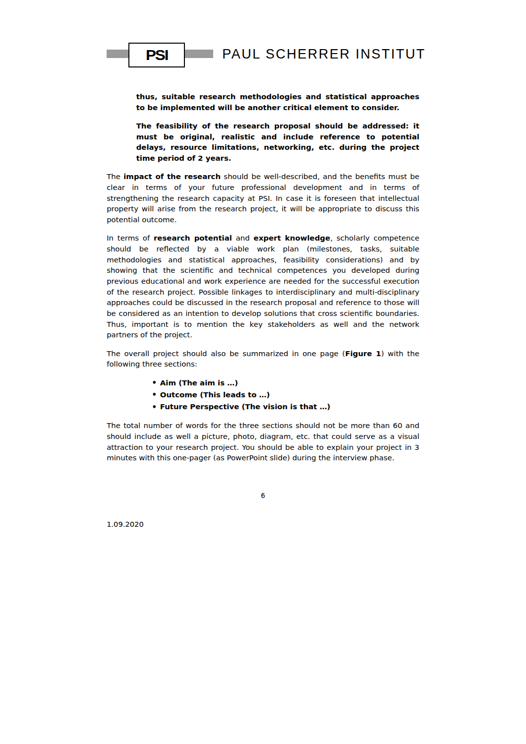PSI
PAUL SCHERRER INSTITUT
thus, suitable research methodologies and statistical approaches to be implemented will be another critical element to consider.
The feasibility of the research proposal should be addressed: it must be original, realistic and include reference to potential delays, resource limitations, networking, etc. during the project time period of 2 years.
The impact of the research should be well-described, and the benefits must be clear in terms of your future professional development and in terms of strengthening the research capacity at PSI. In case it is foreseen that intellectual property will arise from the research project, it will be appropriate to discuss this potential outcome.
In terms of research potential and expert knowledge, scholarly competence should be reflected by a viable work plan (milestones, tasks, suitable methodologies and statistical approaches, feasibility considerations) and by showing that the scientific and technical competences you developed during previous educational and work experience are needed for the successful execution of the research project. Possible linkages to interdisciplinary and multi-disciplinary approaches could be discussed in the research proposal and reference to those will be considered as an intention to develop solutions that cross scientific boundaries. Thus, important is to mention the key stakeholders as well and the network partners of the project.
The overall project should also be summarized in one page (Figure 1) with the following three sections:
Aim (The aim is …)
Outcome (This leads to …)
Future Perspective (The vision is that …)
The total number of words for the three sections should not be more than 60 and should include as well a picture, photo, diagram, etc. that could serve as a visual attraction to your research project. You should be able to explain your project in 3 minutes with this one-pager (as PowerPoint slide) during the interview phase.
6
1.09.2020